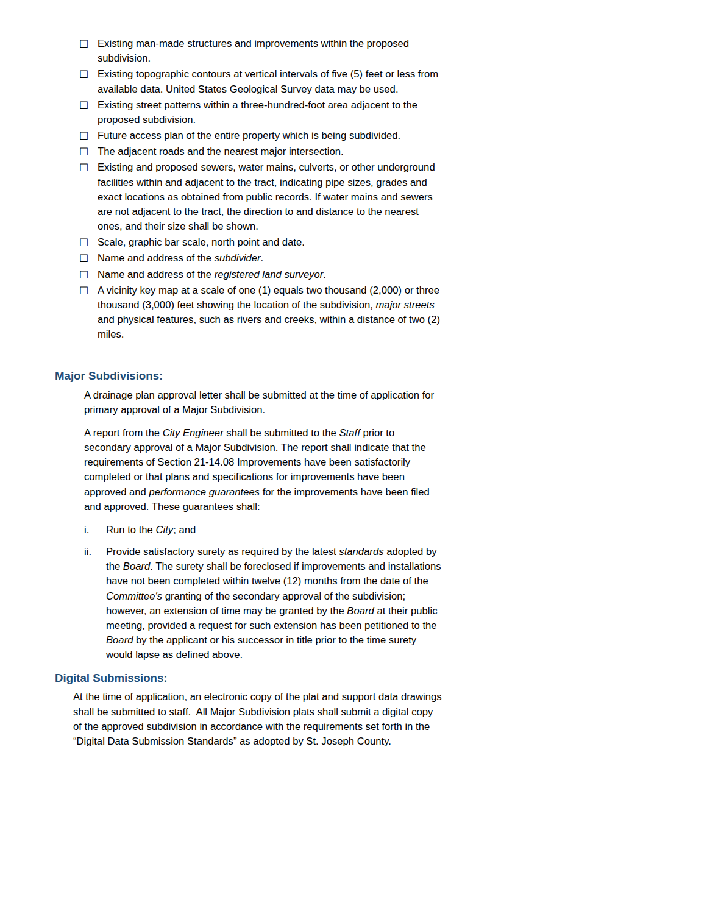Existing man-made structures and improvements within the proposed subdivision.
Existing topographic contours at vertical intervals of five (5) feet or less from available data. United States Geological Survey data may be used.
Existing street patterns within a three-hundred-foot area adjacent to the proposed subdivision.
Future access plan of the entire property which is being subdivided.
The adjacent roads and the nearest major intersection.
Existing and proposed sewers, water mains, culverts, or other underground facilities within and adjacent to the tract, indicating pipe sizes, grades and exact locations as obtained from public records. If water mains and sewers are not adjacent to the tract, the direction to and distance to the nearest ones, and their size shall be shown.
Scale, graphic bar scale, north point and date.
Name and address of the subdivider.
Name and address of the registered land surveyor.
A vicinity key map at a scale of one (1) equals two thousand (2,000) or three thousand (3,000) feet showing the location of the subdivision, major streets and physical features, such as rivers and creeks, within a distance of two (2) miles.
Major Subdivisions:
A drainage plan approval letter shall be submitted at the time of application for primary approval of a Major Subdivision.
A report from the City Engineer shall be submitted to the Staff prior to secondary approval of a Major Subdivision. The report shall indicate that the requirements of Section 21-14.08 Improvements have been satisfactorily completed or that plans and specifications for improvements have been approved and performance guarantees for the improvements have been filed and approved. These guarantees shall:
i. Run to the City; and
ii. Provide satisfactory surety as required by the latest standards adopted by the Board. The surety shall be foreclosed if improvements and installations have not been completed within twelve (12) months from the date of the Committee's granting of the secondary approval of the subdivision; however, an extension of time may be granted by the Board at their public meeting, provided a request for such extension has been petitioned to the Board by the applicant or his successor in title prior to the time surety would lapse as defined above.
Digital Submissions:
At the time of application, an electronic copy of the plat and support data drawings shall be submitted to staff. All Major Subdivision plats shall submit a digital copy of the approved subdivision in accordance with the requirements set forth in the “Digital Data Submission Standards” as adopted by St. Joseph County.